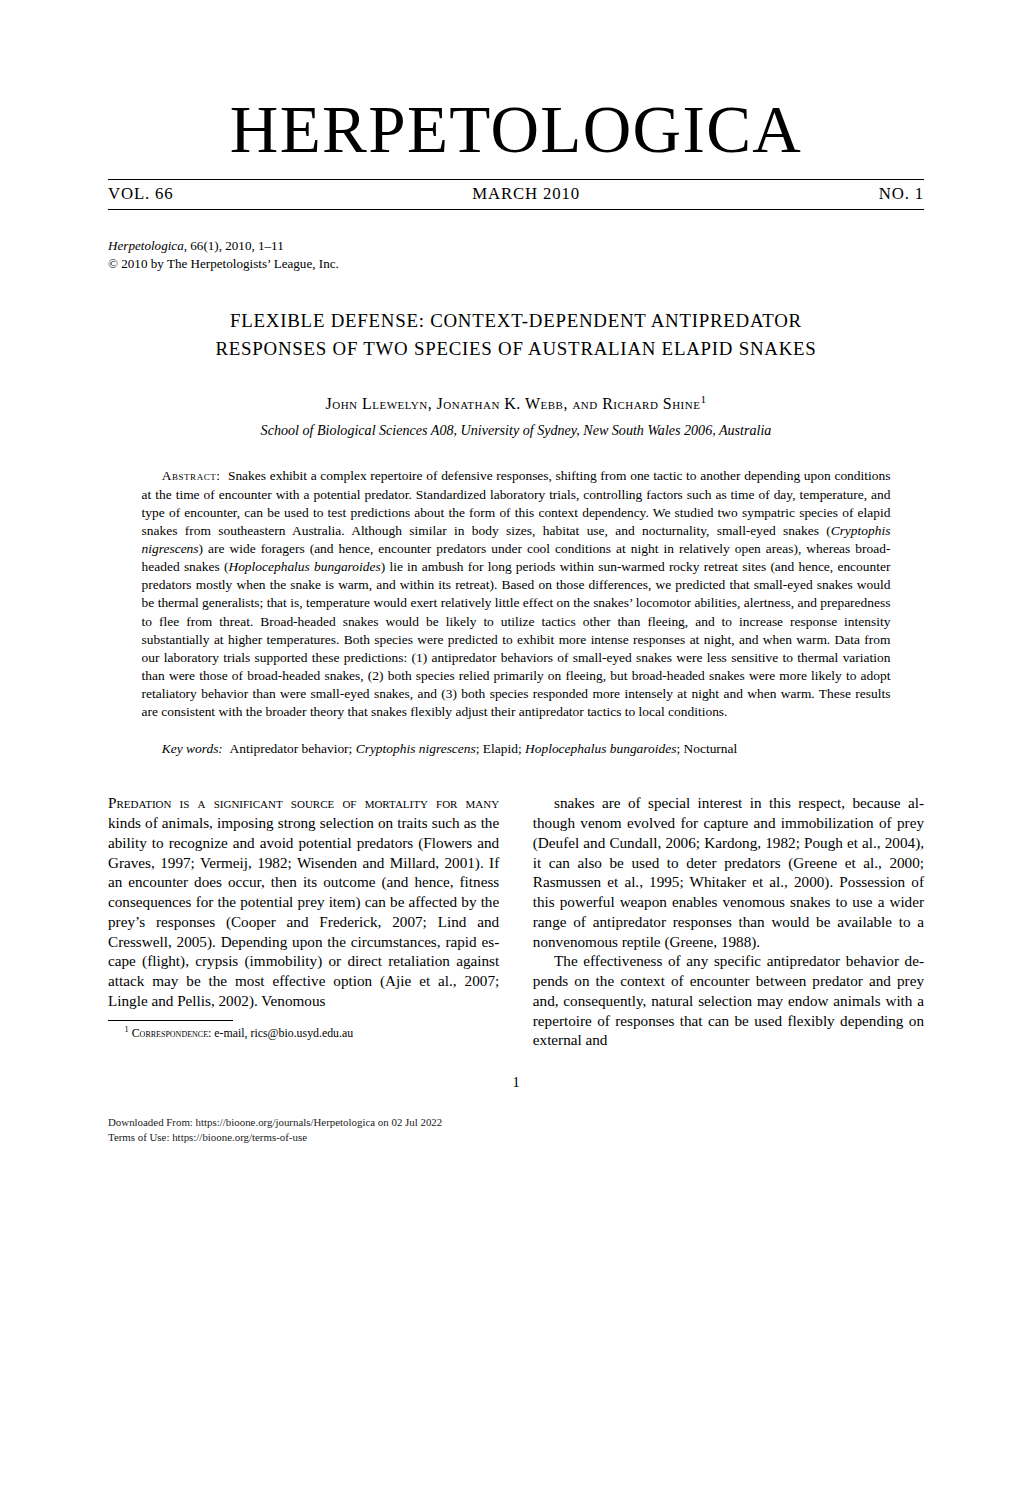HERPETOLOGICA
VOL. 66 MARCH 2010 NO. 1
Herpetologica, 66(1), 2010, 1–11
© 2010 by The Herpetologists’ League, Inc.
FLEXIBLE DEFENSE: CONTEXT-DEPENDENT ANTIPREDATOR
RESPONSES OF TWO SPECIES OF AUSTRALIAN ELAPID SNAKES
John Llewelyn, Jonathan K. Webb, and Richard Shine1
School of Biological Sciences A08, University of Sydney, New South Wales 2006, Australia
Abstract: Snakes exhibit a complex repertoire of defensive responses, shifting from one tactic to another depending upon conditions at the time of encounter with a potential predator. Standardized laboratory trials, controlling factors such as time of day, temperature, and type of encounter, can be used to test predictions about the form of this context dependency. We studied two sympatric species of elapid snakes from southeastern Australia. Although similar in body sizes, habitat use, and nocturnality, small-eyed snakes (Cryptophis nigrescens) are wide foragers (and hence, encounter predators under cool conditions at night in relatively open areas), whereas broad-headed snakes (Hoplocephalus bungaroides) lie in ambush for long periods within sun-warmed rocky retreat sites (and hence, encounter predators mostly when the snake is warm, and within its retreat). Based on those differences, we predicted that small-eyed snakes would be thermal generalists; that is, temperature would exert relatively little effect on the snakes’ locomotor abilities, alertness, and preparedness to flee from threat. Broad-headed snakes would be likely to utilize tactics other than fleeing, and to increase response intensity substantially at higher temperatures. Both species were predicted to exhibit more intense responses at night, and when warm. Data from our laboratory trials supported these predictions: (1) antipredator behaviors of small-eyed snakes were less sensitive to thermal variation than were those of broad-headed snakes, (2) both species relied primarily on fleeing, but broad-headed snakes were more likely to adopt retaliatory behavior than were small-eyed snakes, and (3) both species responded more intensely at night and when warm. These results are consistent with the broader theory that snakes flexibly adjust their antipredator tactics to local conditions.
Key words: Antipredator behavior; Cryptophis nigrescens; Elapid; Hoplocephalus bungaroides; Nocturnal
Predation is a significant source of mortality for many kinds of animals, imposing strong selection on traits such as the ability to recognize and avoid potential predators (Flowers and Graves, 1997; Vermeij, 1982; Wisenden and Millard, 2001). If an encounter does occur, then its outcome (and hence, fitness consequences for the potential prey item) can be affected by the prey’s responses (Cooper and Frederick, 2007; Lind and Cresswell, 2005). Depending upon the circumstances, rapid escape (flight), crypsis (immobility) or direct retaliation against attack may be the most effective option (Ajie et al., 2007; Lingle and Pellis, 2002). Venomous
1 Correspondence: e-mail, rics@bio.usyd.edu.au
snakes are of special interest in this respect, because although venom evolved for capture and immobilization of prey (Deufel and Cundall, 2006; Kardong, 1982; Pough et al., 2004), it can also be used to deter predators (Greene et al., 2000; Rasmussen et al., 1995; Whitaker et al., 2000). Possession of this powerful weapon enables venomous snakes to use a wider range of antipredator responses than would be available to a nonvenomous reptile (Greene, 1988).
The effectiveness of any specific antipredator behavior depends on the context of encounter between predator and prey and, consequently, natural selection may endow animals with a repertoire of responses that can be used flexibly depending on external and
1
Downloaded From: https://bioone.org/journals/Herpetologica on 02 Jul 2022
Terms of Use: https://bioone.org/terms-of-use